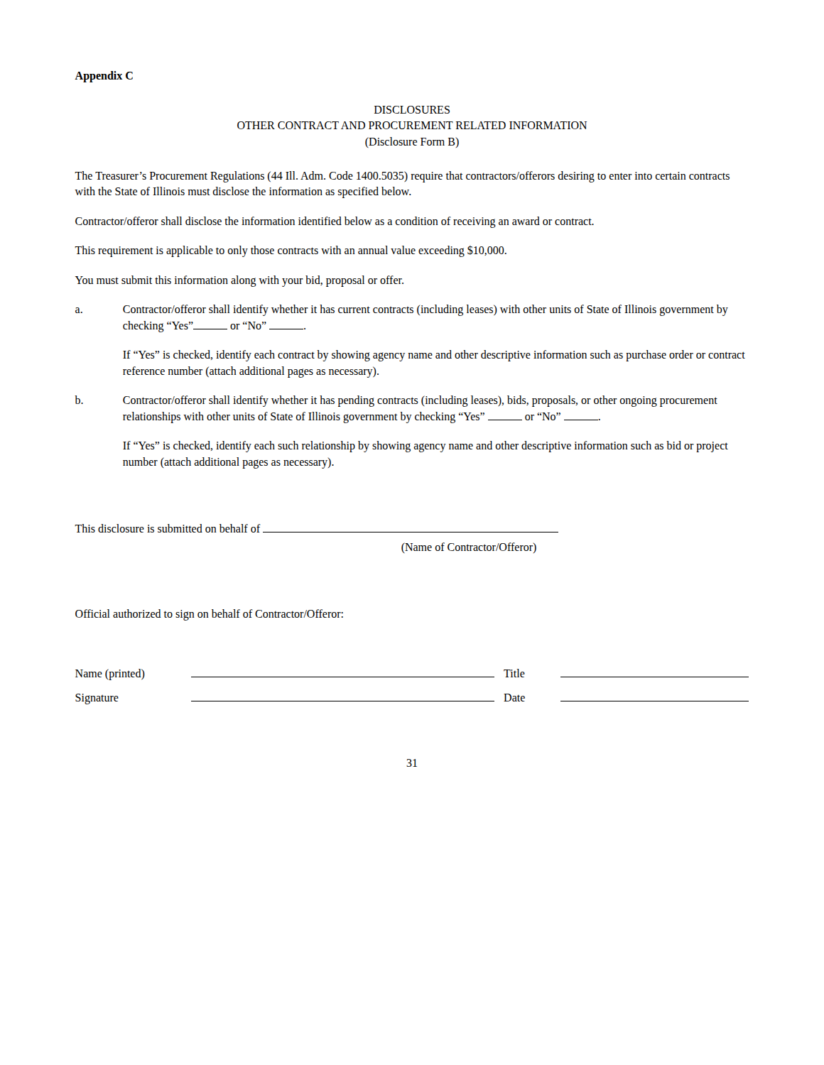Appendix C
DISCLOSURES
OTHER CONTRACT AND PROCUREMENT RELATED INFORMATION
(Disclosure Form B)
The Treasurer’s Procurement Regulations (44 Ill. Adm. Code 1400.5035) require that contractors/offerors desiring to enter into certain contracts with the State of Illinois must disclose the information as specified below.
Contractor/offeror shall disclose the information identified below as a condition of receiving an award or contract.
This requirement is applicable to only those contracts with an annual value exceeding $10,000.
You must submit this information along with your bid, proposal or offer.
a.
Contractor/offeror shall identify whether it has current contracts (including leases) with other units of State of Illinois government by checking “Yes” or “No” .
If “Yes” is checked, identify each contract by showing agency name and other descriptive information such as purchase order or contract reference number (attach additional pages as necessary).
b.
Contractor/offeror shall identify whether it has pending contracts (including leases), bids, proposals, or other ongoing procurement relationships with other units of State of Illinois government by checking “Yes” or “No” .
If “Yes” is checked, identify each such relationship by showing agency name and other descriptive information such as bid or project number (attach additional pages as necessary).
This disclosure is submitted on behalf of
(Name of Contractor/Offeror)
Official authorized to sign on behalf of Contractor/Offeror:
| Name (printed) | | Title | |
| Signature | | Date | |
31